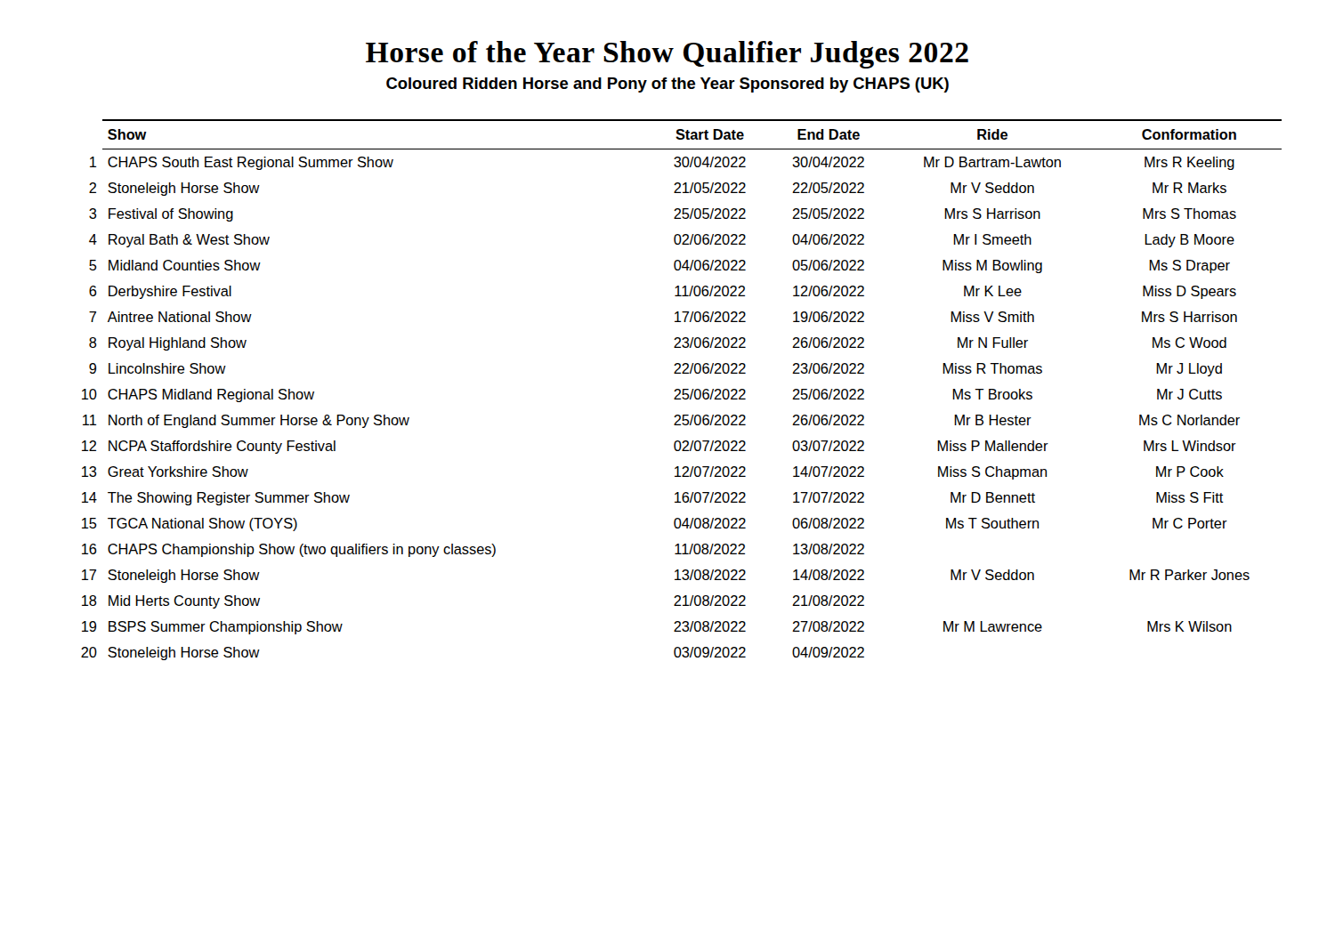Horse of the Year Show Qualifier Judges 2022
Coloured Ridden Horse and Pony of the Year Sponsored by CHAPS (UK)
| | Show | Start Date | End Date | Ride | Conformation |
| --- | --- | --- | --- | --- | --- |
| 1 | CHAPS South East Regional Summer Show | 30/04/2022 | 30/04/2022 | Mr D Bartram-Lawton | Mrs R Keeling |
| 2 | Stoneleigh Horse Show | 21/05/2022 | 22/05/2022 | Mr V Seddon | Mr R Marks |
| 3 | Festival of Showing | 25/05/2022 | 25/05/2022 | Mrs S Harrison | Mrs S Thomas |
| 4 | Royal Bath & West Show | 02/06/2022 | 04/06/2022 | Mr I Smeeth | Lady B Moore |
| 5 | Midland Counties Show | 04/06/2022 | 05/06/2022 | Miss M Bowling | Ms S Draper |
| 6 | Derbyshire Festival | 11/06/2022 | 12/06/2022 | Mr K Lee | Miss D Spears |
| 7 | Aintree National Show | 17/06/2022 | 19/06/2022 | Miss V Smith | Mrs S Harrison |
| 8 | Royal Highland Show | 23/06/2022 | 26/06/2022 | Mr N Fuller | Ms C Wood |
| 9 | Lincolnshire Show | 22/06/2022 | 23/06/2022 | Miss R Thomas | Mr J Lloyd |
| 10 | CHAPS Midland Regional Show | 25/06/2022 | 25/06/2022 | Ms T Brooks | Mr J Cutts |
| 11 | North of England Summer Horse & Pony Show | 25/06/2022 | 26/06/2022 | Mr B Hester | Ms C Norlander |
| 12 | NCPA Staffordshire County Festival | 02/07/2022 | 03/07/2022 | Miss P Mallender | Mrs L Windsor |
| 13 | Great Yorkshire Show | 12/07/2022 | 14/07/2022 | Miss S Chapman | Mr P Cook |
| 14 | The Showing Register Summer Show | 16/07/2022 | 17/07/2022 | Mr D Bennett | Miss S Fitt |
| 15 | TGCA National Show (TOYS) | 04/08/2022 | 06/08/2022 | Ms T Southern | Mr C Porter |
| 16 | CHAPS Championship Show (two qualifiers in pony classes) | 11/08/2022 | 13/08/2022 | | |
| 17 | Stoneleigh Horse Show | 13/08/2022 | 14/08/2022 | Mr V Seddon | Mr R Parker Jones |
| 18 | Mid Herts County Show | 21/08/2022 | 21/08/2022 | | |
| 19 | BSPS Summer Championship Show | 23/08/2022 | 27/08/2022 | Mr M Lawrence | Mrs K Wilson |
| 20 | Stoneleigh Horse Show | 03/09/2022 | 04/09/2022 | | |